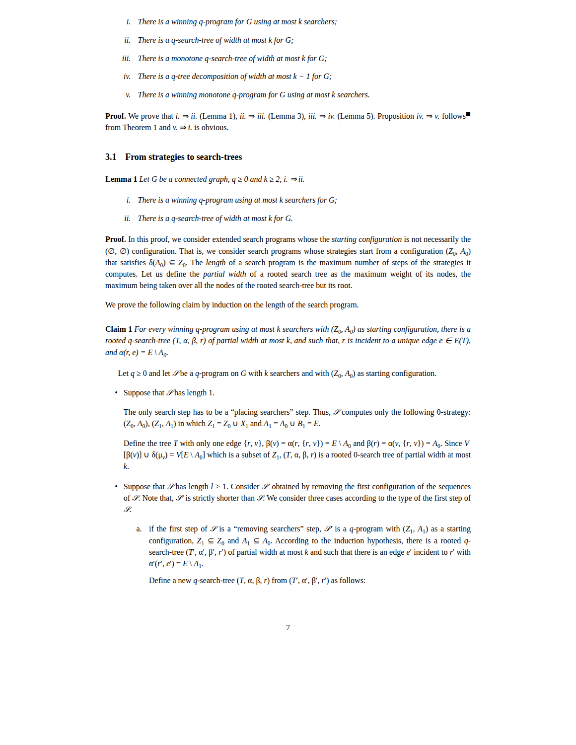i. There is a winning q-program for G using at most k searchers;
ii. There is a q-search-tree of width at most k for G;
iii. There is a monotone q-search-tree of width at most k for G;
iv. There is a q-tree decomposition of width at most k − 1 for G;
v. There is a winning monotone q-program for G using at most k searchers.
■ Proof. We prove that i. ⇒ ii. (Lemma 1), ii. ⇒ iii. (Lemma 3), iii. ⇒ iv. (Lemma 5). Proposition iv. ⇒ v. follows from Theorem 1 and v. ⇒ i. is obvious.
3.1 From strategies to search-trees
Lemma 1 Let G be a connected graph, q ≥ 0 and k ≥ 2, i. ⇒ ii.
i. There is a winning q-program using at most k searchers for G;
ii. There is a q-search-tree of width at most k for G.
Proof. In this proof, we consider extended search programs whose the starting configuration is not necessarily the (∅, ∅) configuration. That is, we consider search programs whose strategies start from a configuration (Z0, A0) that satisfies δ(A0) ⊆ Z0. The length of a search program is the maximum number of steps of the strategies it computes. Let us define the partial width of a rooted search tree as the maximum weight of its nodes, the maximum being taken over all the nodes of the rooted search-tree but its root.
We prove the following claim by induction on the length of the search program.
Claim 1 For every winning q-program using at most k searchers with (Z0, A0) as starting configuration, there is a rooted q-search-tree (T, α, β, r) of partial width at most k, and such that, r is incident to a unique edge e ∈ E(T), and α(r, e) = E \ A0.
Let q ≥ 0 and let 𝒮 be a q-program on G with k searchers and with (Z0, A0) as starting configuration.
Suppose that 𝒮 has length 1.
The only search step has to be a “placing searchers” step. Thus, 𝒮 computes only the following 0-strategy: (Z0, A0), (Z1, A1) in which Z1 = Z0 ∪ X1 and A1 = A0 ∪ B1 = E.
Define the tree T with only one edge {r, v}, β(v) = α(r, {r, v}) = E \ A0 and β(r) = α(v, {r, v}) = A0. Since V [β(v)] ∪ δ(μv) = V[E \ A0] which is a subset of Z1, (T, α, β, r) is a rooted 0-search tree of partial width at most k.
Suppose that 𝒮 has length l > 1. Consider 𝒮′ obtained by removing the first configuration of the sequences of 𝒮. Note that, 𝒮′ is strictly shorter than 𝒮. We consider three cases according to the type of the first step of 𝒮.
a. if the first step of 𝒮 is a “removing searchers” step, 𝒮′ is a q-program with (Z1, A1) as a starting configuration, Z1 ⊆ Z0 and A1 ⊆ A0. According to the induction hypothesis, there is a rooted q-search-tree (T′, α′, β′, r′) of partial width at most k and such that there is an edge e′ incident to r′ with α′(r′, e′) = E \ A1.
Define a new q-search-tree (T, α, β, r) from (T′, α′, β′, r′) as follows:
7